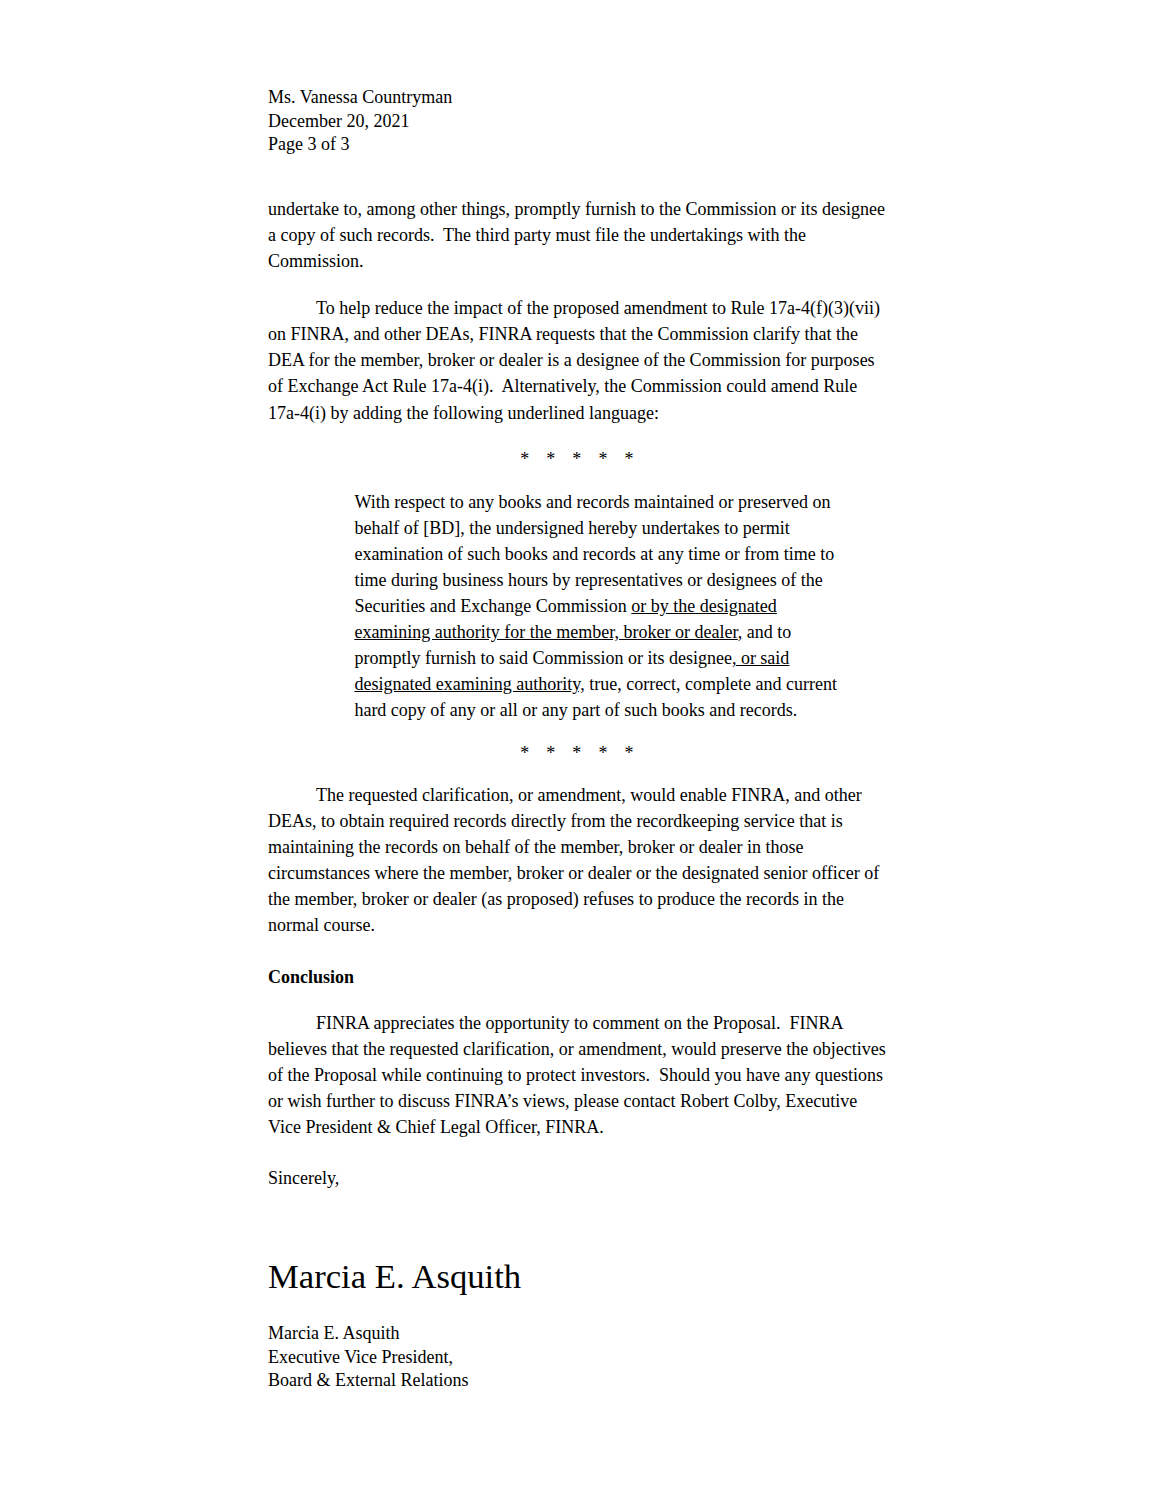Ms. Vanessa Countryman
December 20, 2021
Page 3 of 3
undertake to, among other things, promptly furnish to the Commission or its designee a copy of such records. The third party must file the undertakings with the Commission.
To help reduce the impact of the proposed amendment to Rule 17a-4(f)(3)(vii) on FINRA, and other DEAs, FINRA requests that the Commission clarify that the DEA for the member, broker or dealer is a designee of the Commission for purposes of Exchange Act Rule 17a-4(i). Alternatively, the Commission could amend Rule 17a-4(i) by adding the following underlined language:
* * * * *
With respect to any books and records maintained or preserved on behalf of [BD], the undersigned hereby undertakes to permit examination of such books and records at any time or from time to time during business hours by representatives or designees of the Securities and Exchange Commission or by the designated examining authority for the member, broker or dealer, and to promptly furnish to said Commission or its designee, or said designated examining authority, true, correct, complete and current hard copy of any or all or any part of such books and records.
* * * * *
The requested clarification, or amendment, would enable FINRA, and other DEAs, to obtain required records directly from the recordkeeping service that is maintaining the records on behalf of the member, broker or dealer in those circumstances where the member, broker or dealer or the designated senior officer of the member, broker or dealer (as proposed) refuses to produce the records in the normal course.
Conclusion
FINRA appreciates the opportunity to comment on the Proposal. FINRA believes that the requested clarification, or amendment, would preserve the objectives of the Proposal while continuing to protect investors. Should you have any questions or wish further to discuss FINRA’s views, please contact Robert Colby, Executive Vice President & Chief Legal Officer, FINRA.
Sincerely,
Marcia E. Asquith
Marcia E. Asquith
Executive Vice President,
Board & External Relations